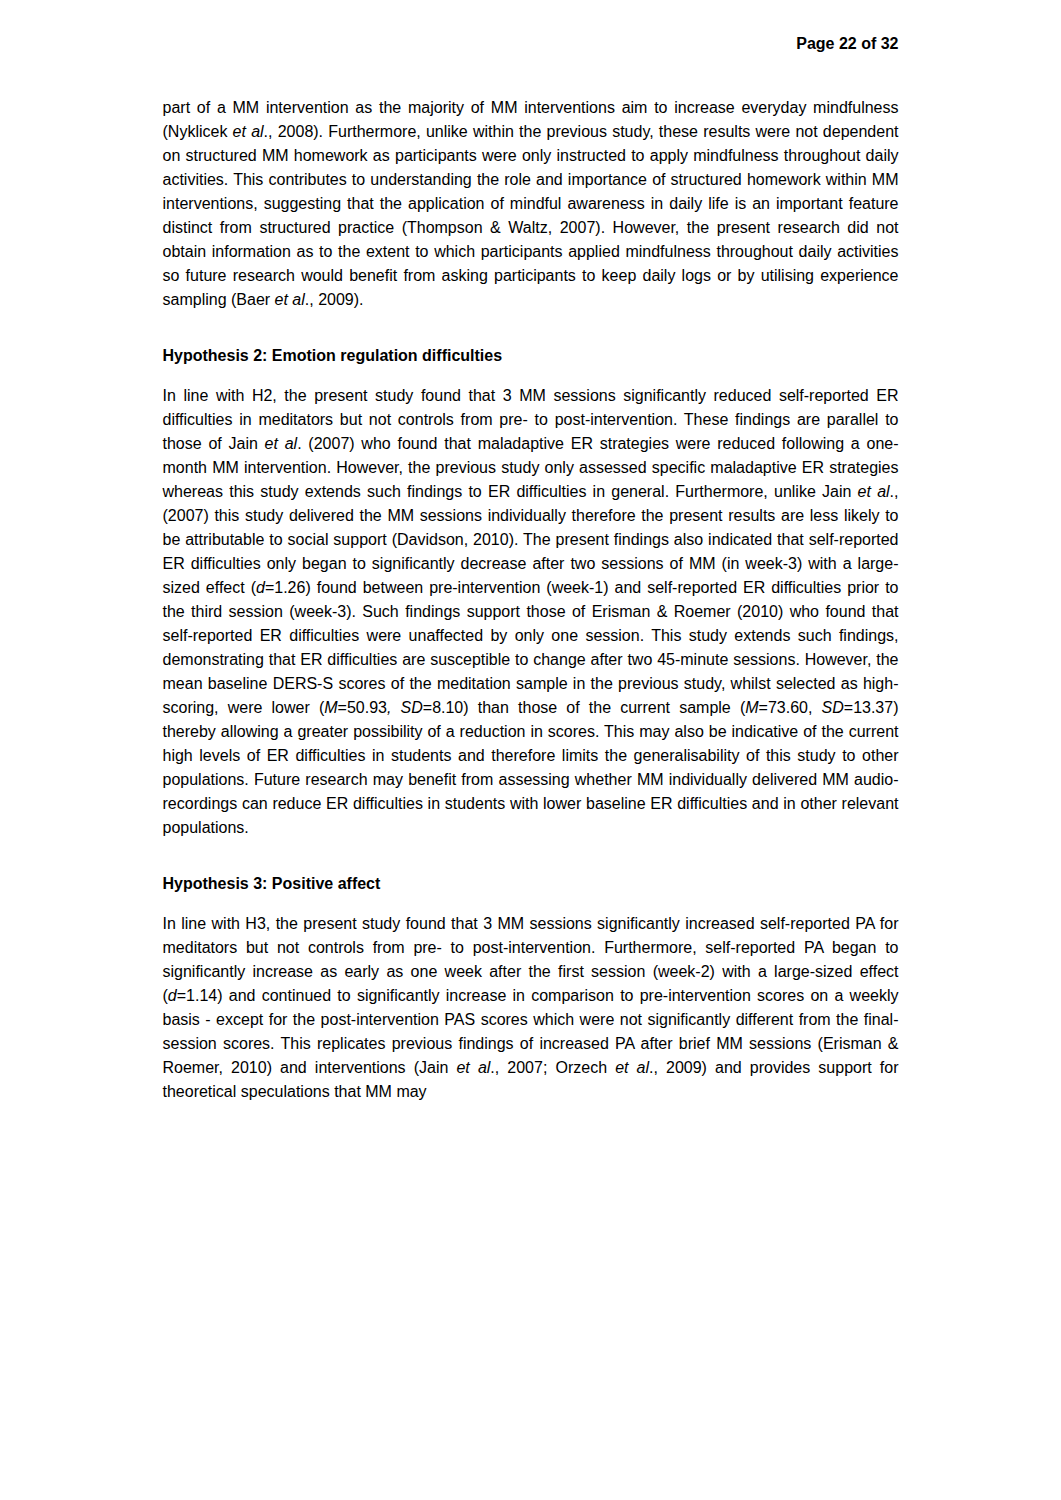Page 22 of 32
part of a MM intervention as the majority of MM interventions aim to increase everyday mindfulness (Nyklicek et al., 2008). Furthermore, unlike within the previous study, these results were not dependent on structured MM homework as participants were only instructed to apply mindfulness throughout daily activities. This contributes to understanding the role and importance of structured homework within MM interventions, suggesting that the application of mindful awareness in daily life is an important feature distinct from structured practice (Thompson & Waltz, 2007). However, the present research did not obtain information as to the extent to which participants applied mindfulness throughout daily activities so future research would benefit from asking participants to keep daily logs or by utilising experience sampling (Baer et al., 2009).
Hypothesis 2: Emotion regulation difficulties
In line with H2, the present study found that 3 MM sessions significantly reduced self-reported ER difficulties in meditators but not controls from pre- to post-intervention. These findings are parallel to those of Jain et al. (2007) who found that maladaptive ER strategies were reduced following a one-month MM intervention. However, the previous study only assessed specific maladaptive ER strategies whereas this study extends such findings to ER difficulties in general. Furthermore, unlike Jain et al., (2007) this study delivered the MM sessions individually therefore the present results are less likely to be attributable to social support (Davidson, 2010). The present findings also indicated that self-reported ER difficulties only began to significantly decrease after two sessions of MM (in week-3) with a large-sized effect (d=1.26) found between pre-intervention (week-1) and self-reported ER difficulties prior to the third session (week-3). Such findings support those of Erisman & Roemer (2010) who found that self-reported ER difficulties were unaffected by only one session. This study extends such findings, demonstrating that ER difficulties are susceptible to change after two 45-minute sessions. However, the mean baseline DERS-S scores of the meditation sample in the previous study, whilst selected as high-scoring, were lower (M=50.93, SD=8.10) than those of the current sample (M=73.60, SD=13.37) thereby allowing a greater possibility of a reduction in scores. This may also be indicative of the current high levels of ER difficulties in students and therefore limits the generalisability of this study to other populations. Future research may benefit from assessing whether MM individually delivered MM audio-recordings can reduce ER difficulties in students with lower baseline ER difficulties and in other relevant populations.
Hypothesis 3: Positive affect
In line with H3, the present study found that 3 MM sessions significantly increased self-reported PA for meditators but not controls from pre- to post-intervention. Furthermore, self-reported PA began to significantly increase as early as one week after the first session (week-2) with a large-sized effect (d=1.14) and continued to significantly increase in comparison to pre-intervention scores on a weekly basis - except for the post-intervention PAS scores which were not significantly different from the final-session scores. This replicates previous findings of increased PA after brief MM sessions (Erisman & Roemer, 2010) and interventions (Jain et al., 2007; Orzech et al., 2009) and provides support for theoretical speculations that MM may